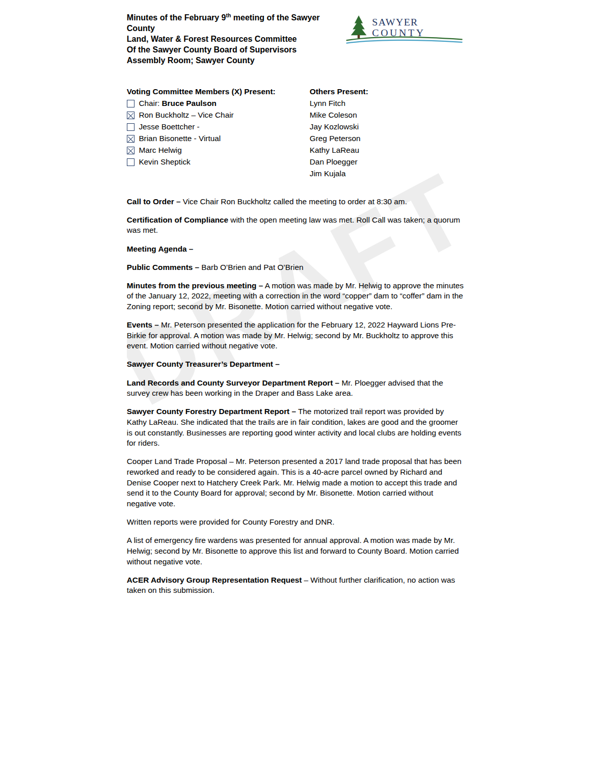DRAFT
Minutes of the February 9th meeting of the Sawyer County
Land, Water & Forest Resources Committee
Of the Sawyer County Board of Supervisors
Assembly Room; Sawyer County
SAWYER COUNTY
| Voting Committee Members (X) Present: Chair: Bruce Paulson Ron Buckholtz – Vice Chair Jesse Boettcher - Brian Bisonette - Virtual Marc Helwig Kevin Sheptick | Others Present: Lynn Fitch Mike Coleson Jay Kozlowski Greg Peterson Kathy LaReau Dan Ploegger Jim Kujala |
Call to Order – Vice Chair Ron Buckholtz called the meeting to order at 8:30 am.
Certification of Compliance with the open meeting law was met. Roll Call was taken; a quorum was met.
Meeting Agenda –
Public Comments – Barb O’Brien and Pat O’Brien
Minutes from the previous meeting – A motion was made by Mr. Helwig to approve the minutes of the January 12, 2022, meeting with a correction in the word “copper” dam to “coffer” dam in the Zoning report; second by Mr. Bisonette. Motion carried without negative vote.
Events – Mr. Peterson presented the application for the February 12, 2022 Hayward Lions Pre-Birkie for approval. A motion was made by Mr. Helwig; second by Mr. Buckholtz to approve this event. Motion carried without negative vote.
Sawyer County Treasurer’s Department –
Land Records and County Surveyor Department Report – Mr. Ploegger advised that the survey crew has been working in the Draper and Bass Lake area.
Sawyer County Forestry Department Report – The motorized trail report was provided by Kathy LaReau. She indicated that the trails are in fair condition, lakes are good and the groomer is out constantly. Businesses are reporting good winter activity and local clubs are holding events for riders.
Cooper Land Trade Proposal – Mr. Peterson presented a 2017 land trade proposal that has been reworked and ready to be considered again. This is a 40-acre parcel owned by Richard and Denise Cooper next to Hatchery Creek Park. Mr. Helwig made a motion to accept this trade and send it to the County Board for approval; second by Mr. Bisonette. Motion carried without negative vote.
Written reports were provided for County Forestry and DNR.
A list of emergency fire wardens was presented for annual approval. A motion was made by Mr. Helwig; second by Mr. Bisonette to approve this list and forward to County Board. Motion carried without negative vote.
ACER Advisory Group Representation Request – Without further clarification, no action was taken on this submission.